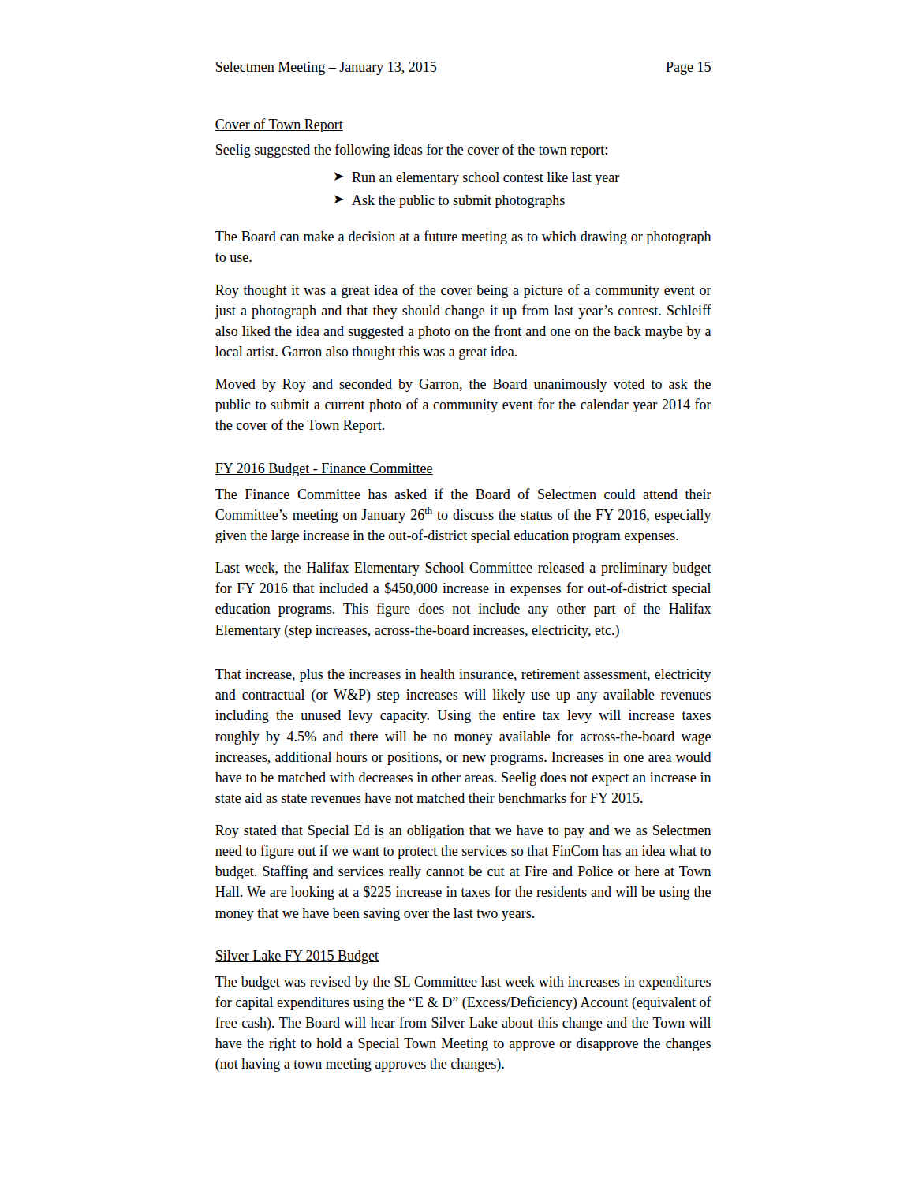Selectmen Meeting – January 13, 2015
Page 15
Cover of Town Report
Seelig suggested the following ideas for the cover of the town report:
Run an elementary school contest like last year
Ask the public to submit photographs
The Board can make a decision at a future meeting as to which drawing or photograph to use.
Roy thought it was a great idea of the cover being a picture of a community event or just a photograph and that they should change it up from last year’s contest. Schleiff also liked the idea and suggested a photo on the front and one on the back maybe by a local artist. Garron also thought this was a great idea.
Moved by Roy and seconded by Garron, the Board unanimously voted to ask the public to submit a current photo of a community event for the calendar year 2014 for the cover of the Town Report.
FY 2016 Budget - Finance Committee
The Finance Committee has asked if the Board of Selectmen could attend their Committee’s meeting on January 26th to discuss the status of the FY 2016, especially given the large increase in the out-of-district special education program expenses.
Last week, the Halifax Elementary School Committee released a preliminary budget for FY 2016 that included a $450,000 increase in expenses for out-of-district special education programs. This figure does not include any other part of the Halifax Elementary (step increases, across-the-board increases, electricity, etc.)
That increase, plus the increases in health insurance, retirement assessment, electricity and contractual (or W&P) step increases will likely use up any available revenues including the unused levy capacity. Using the entire tax levy will increase taxes roughly by 4.5% and there will be no money available for across-the-board wage increases, additional hours or positions, or new programs. Increases in one area would have to be matched with decreases in other areas. Seelig does not expect an increase in state aid as state revenues have not matched their benchmarks for FY 2015.
Roy stated that Special Ed is an obligation that we have to pay and we as Selectmen need to figure out if we want to protect the services so that FinCom has an idea what to budget. Staffing and services really cannot be cut at Fire and Police or here at Town Hall. We are looking at a $225 increase in taxes for the residents and will be using the money that we have been saving over the last two years.
Silver Lake FY 2015 Budget
The budget was revised by the SL Committee last week with increases in expenditures for capital expenditures using the “E & D” (Excess/Deficiency) Account (equivalent of free cash). The Board will hear from Silver Lake about this change and the Town will have the right to hold a Special Town Meeting to approve or disapprove the changes (not having a town meeting approves the changes).